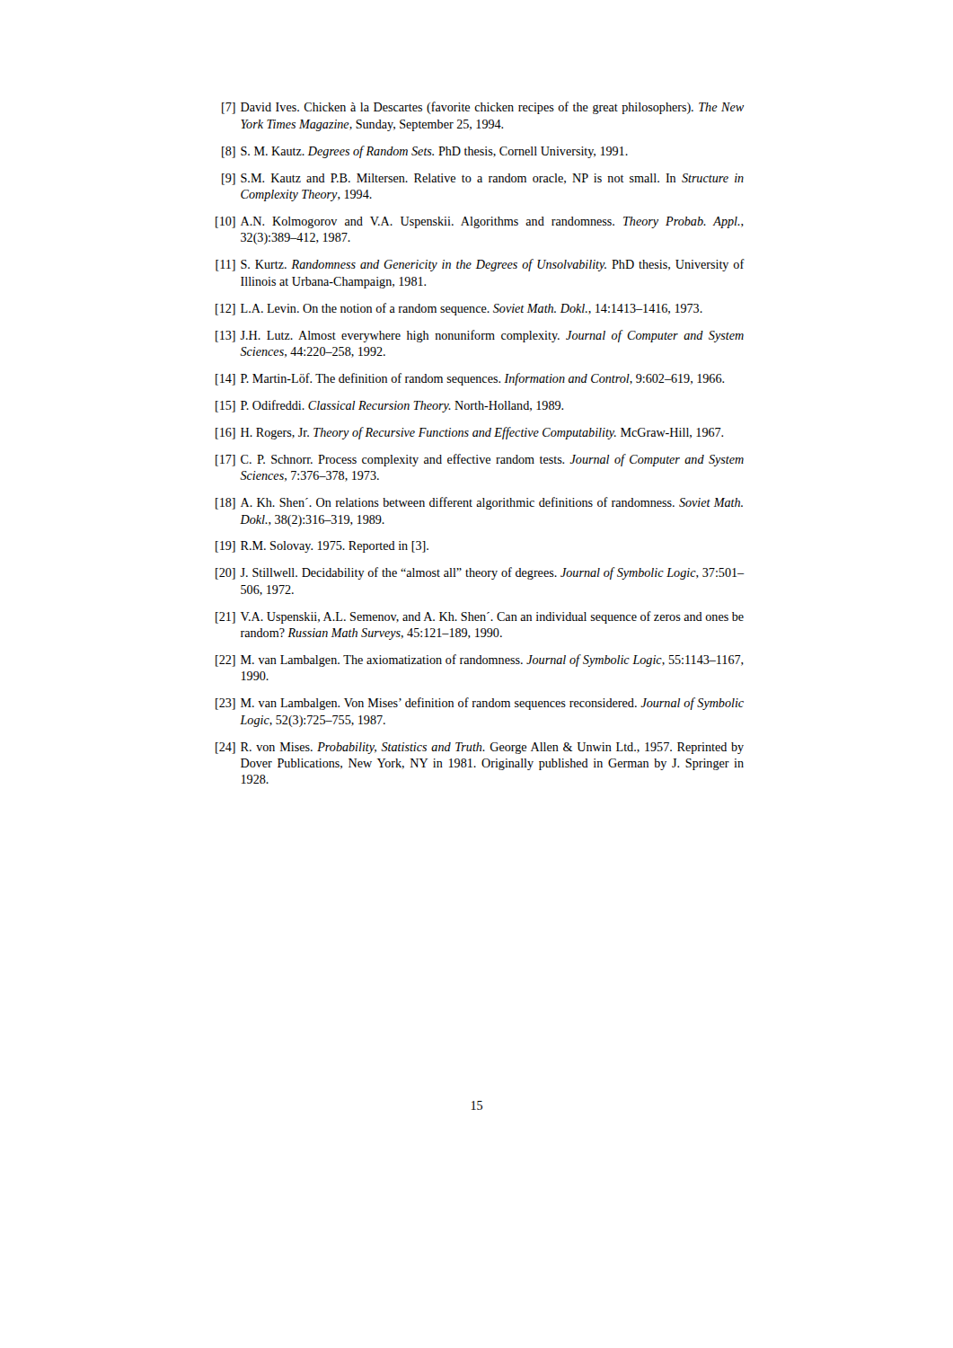[7] David Ives. Chicken à la Descartes (favorite chicken recipes of the great philosophers). The New York Times Magazine, Sunday, September 25, 1994.
[8] S. M. Kautz. Degrees of Random Sets. PhD thesis, Cornell University, 1991.
[9] S.M. Kautz and P.B. Miltersen. Relative to a random oracle, NP is not small. In Structure in Complexity Theory, 1994.
[10] A.N. Kolmogorov and V.A. Uspenskii. Algorithms and randomness. Theory Probab. Appl., 32(3):389–412, 1987.
[11] S. Kurtz. Randomness and Genericity in the Degrees of Unsolvability. PhD thesis, University of Illinois at Urbana-Champaign, 1981.
[12] L.A. Levin. On the notion of a random sequence. Soviet Math. Dokl., 14:1413–1416, 1973.
[13] J.H. Lutz. Almost everywhere high nonuniform complexity. Journal of Computer and System Sciences, 44:220–258, 1992.
[14] P. Martin-Löf. The definition of random sequences. Information and Control, 9:602–619, 1966.
[15] P. Odifreddi. Classical Recursion Theory. North-Holland, 1989.
[16] H. Rogers, Jr. Theory of Recursive Functions and Effective Computability. McGraw-Hill, 1967.
[17] C. P. Schnorr. Process complexity and effective random tests. Journal of Computer and System Sciences, 7:376–378, 1973.
[18] A. Kh. Shen´. On relations between different algorithmic definitions of randomness. Soviet Math. Dokl., 38(2):316–319, 1989.
[19] R.M. Solovay. 1975. Reported in [3].
[20] J. Stillwell. Decidability of the “almost all” theory of degrees. Journal of Symbolic Logic, 37:501–506, 1972.
[21] V.A. Uspenskii, A.L. Semenov, and A. Kh. Shen´. Can an individual sequence of zeros and ones be random? Russian Math Surveys, 45:121–189, 1990.
[22] M. van Lambalgen. The axiomatization of randomness. Journal of Symbolic Logic, 55:1143–1167, 1990.
[23] M. van Lambalgen. Von Mises’ definition of random sequences reconsidered. Journal of Symbolic Logic, 52(3):725–755, 1987.
[24] R. von Mises. Probability, Statistics and Truth. George Allen & Unwin Ltd., 1957. Reprinted by Dover Publications, New York, NY in 1981. Originally published in German by J. Springer in 1928.
15